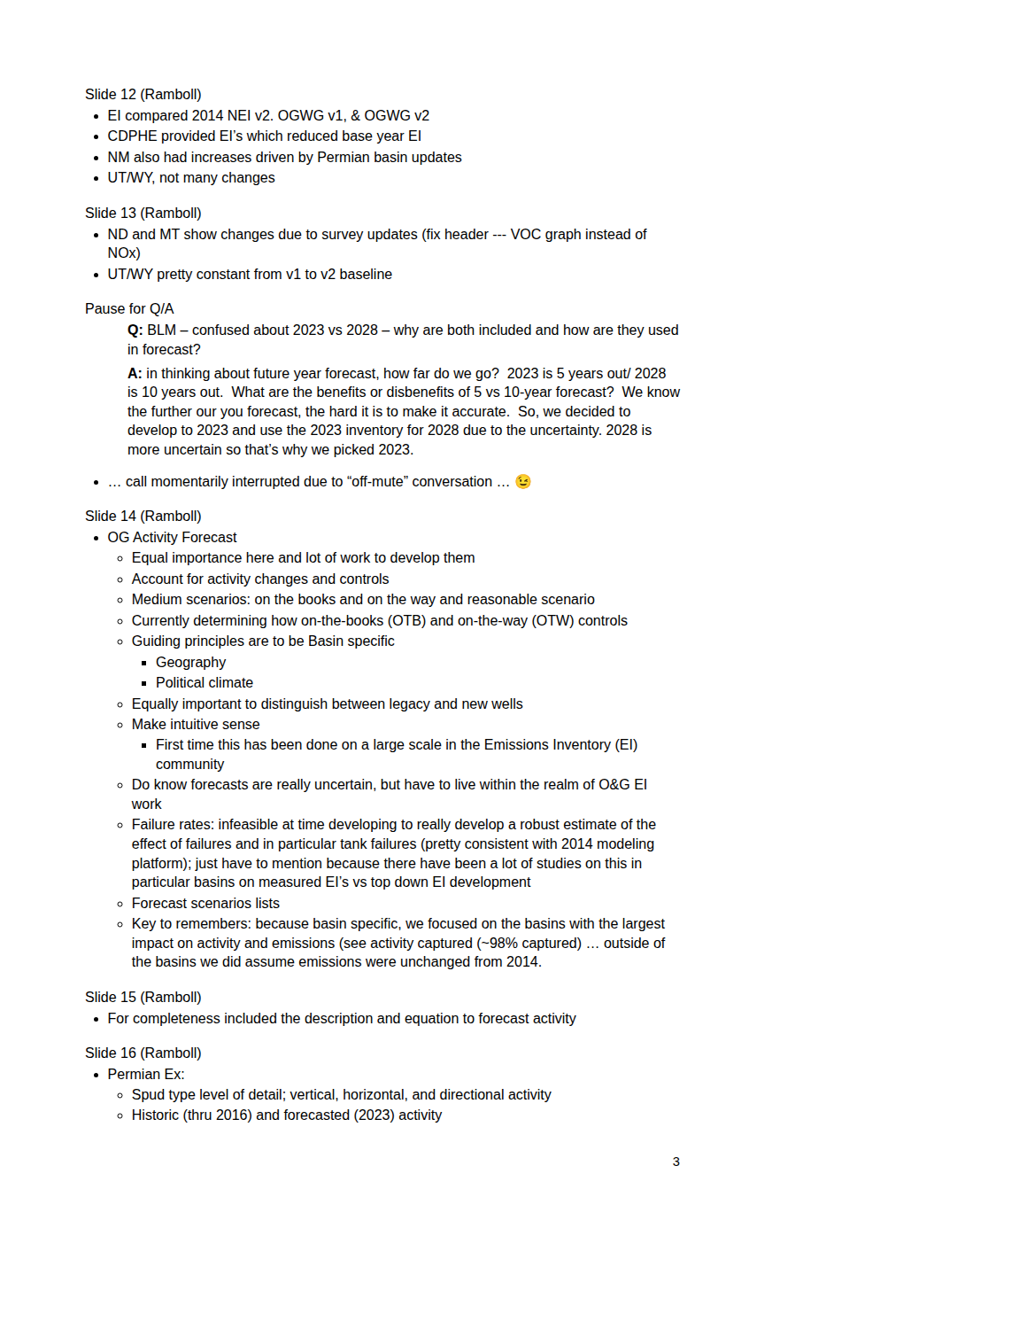Slide 12 (Ramboll)
EI compared 2014 NEI v2. OGWG v1, & OGWG v2
CDPHE provided EI’s which reduced base year EI
NM also had increases driven by Permian basin updates
UT/WY, not many changes
Slide 13 (Ramboll)
ND and MT show changes due to survey updates (fix header --- VOC graph instead of NOx)
UT/WY pretty constant from v1 to v2 baseline
Pause for Q/A
Q: BLM – confused about 2023 vs 2028 – why are both included and how are they used in forecast?
A: in thinking about future year forecast, how far do we go? 2023 is 5 years out/ 2028 is 10 years out. What are the benefits or disbenefits of 5 vs 10-year forecast? We know the further our you forecast, the hard it is to make it accurate. So, we decided to develop to 2023 and use the 2023 inventory for 2028 due to the uncertainty. 2028 is more uncertain so that’s why we picked 2023.
… call momentarily interrupted due to “off-mute” conversation … 😉
Slide 14 (Ramboll)
OG Activity Forecast
Equal importance here and lot of work to develop them
Account for activity changes and controls
Medium scenarios: on the books and on the way and reasonable scenario
Currently determining how on-the-books (OTB) and on-the-way (OTW) controls
Guiding principles are to be Basin specific
Geography
Political climate
Equally important to distinguish between legacy and new wells
Make intuitive sense
First time this has been done on a large scale in the Emissions Inventory (EI) community
Do know forecasts are really uncertain, but have to live within the realm of O&G EI work
Failure rates: infeasible at time developing to really develop a robust estimate of the effect of failures and in particular tank failures (pretty consistent with 2014 modeling platform); just have to mention because there have been a lot of studies on this in particular basins on measured EI’s vs top down EI development
Forecast scenarios lists
Key to remembers: because basin specific, we focused on the basins with the largest impact on activity and emissions (see activity captured (~98% captured) … outside of the basins we did assume emissions were unchanged from 2014.
Slide 15 (Ramboll)
For completeness included the description and equation to forecast activity
Slide 16 (Ramboll)
Permian Ex:
Spud type level of detail; vertical, horizontal, and directional activity
Historic (thru 2016) and forecasted (2023) activity
3